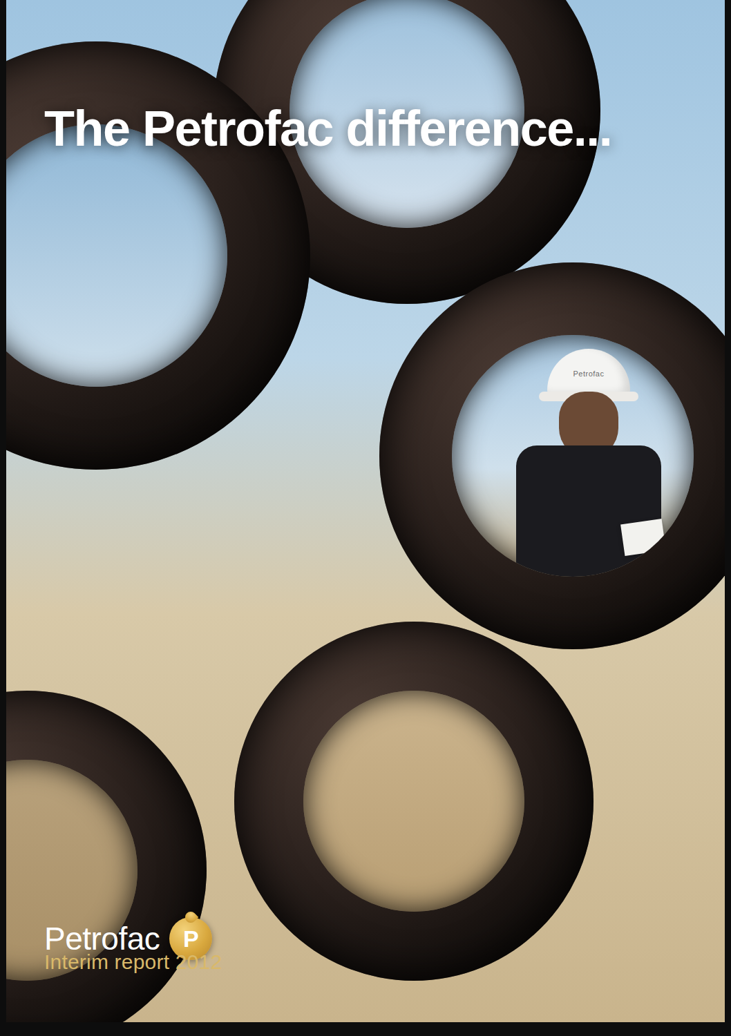Petrofac
The Petrofac difference...
Petrofac
Interim report 2012